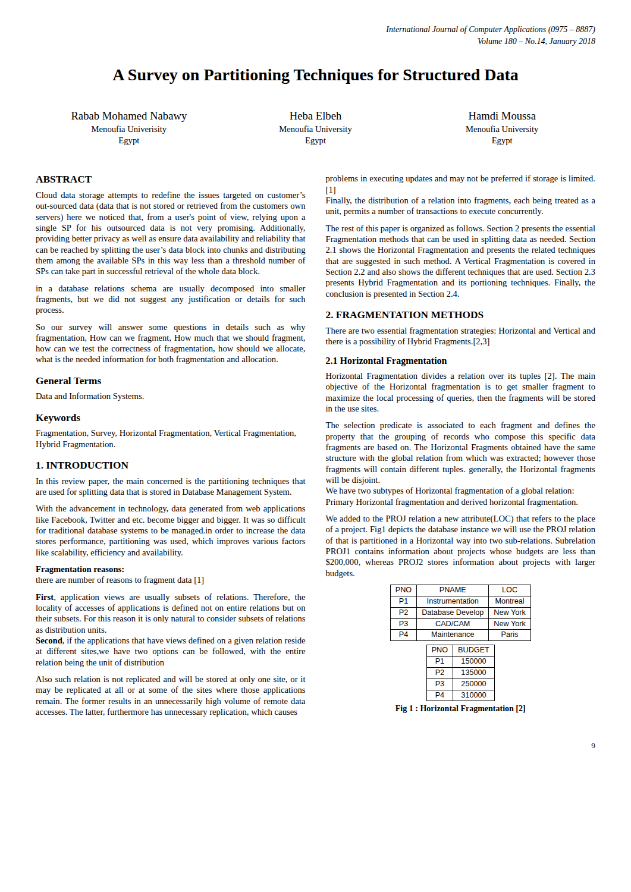International Journal of Computer Applications (0975 – 8887)
Volume 180 – No.14, January 2018
A Survey on Partitioning Techniques for Structured Data
Rabab Mohamed Nabawy
Menoufia Univerisity
Egypt
Heba Elbeh
Menoufia University
Egypt
Hamdi Moussa
Menoufia University
Egypt
ABSTRACT
Cloud data storage attempts to redefine the issues targeted on customer’s out-sourced data (data that is not stored or retrieved from the customers own servers) here we noticed that, from a user's point of view, relying upon a single SP for his outsourced data is not very promising. Additionally, providing better privacy as well as ensure data availability and reliability that can be reached by splitting the user’s data block into chunks and distributing them among the available SPs in this way less than a threshold number of SPs can take part in successful retrieval of the whole data block.
in a database relations schema are usually decomposed into smaller fragments, but we did not suggest any justification or details for such process.
So our survey will answer some questions in details such as why fragmentation, How can we fragment, How much that we should fragment, how can we test the correctness of fragmentation, how should we allocate, what is the needed information for both fragmentation and allocation.
General Terms
Data and Information Systems.
Keywords
Fragmentation, Survey, Horizontal Fragmentation, Vertical Fragmentation, Hybrid Fragmentation.
1. INTRODUCTION
In this review paper, the main concerned is the partitioning techniques that are used for splitting data that is stored in Database Management System.
With the advancement in technology, data generated from web applications like Facebook, Twitter and etc. become bigger and bigger. It was so difficult for traditional database systems to be managed.in order to increase the data stores performance, partitioning was used, which improves various factors like scalability, efficiency and availability.
Fragmentation reasons:
there are number of reasons to fragment data [1]
First, application views are usually subsets of relations. Therefore, the locality of accesses of applications is defined not on entire relations but on their subsets. For this reason it is only natural to consider subsets of relations as distribution units.
Second, if the applications that have views defined on a given relation reside at different sites,we have two options can be followed, with the entire relation being the unit of distribution
Also such relation is not replicated and will be stored at only one site, or it may be replicated at all or at some of the sites where those applications remain. The former results in an unnecessarily high volume of remote data accesses. The latter, furthermore has unnecessary replication, which causes
problems in executing updates and may not be preferred if storage is limited.[1]
Finally, the distribution of a relation into fragments, each being treated as a unit, permits a number of transactions to execute concurrently.
The rest of this paper is organized as follows. Section 2 presents the essential Fragmentation methods that can be used in splitting data as needed. Section 2.1 shows the Horizontal Fragmentation and presents the related techniques that are suggested in such method. A Vertical Fragmentation is covered in Section 2.2 and also shows the different techniques that are used. Section 2.3 presents Hybrid Fragmentation and its portioning techniques. Finally, the conclusion is presented in Section 2.4.
2. FRAGMENTATION METHODS
There are two essential fragmentation strategies: Horizontal and Vertical and there is a possibility of Hybrid Fragments.[2,3]
2.1 Horizontal Fragmentation
Horizontal Fragmentation divides a relation over its tuples [2]. The main objective of the Horizontal fragmentation is to get smaller fragment to maximize the local processing of queries, then the fragments will be stored in the use sites.
The selection predicate is associated to each fragment and defines the property that the grouping of records who compose this specific data fragments are based on. The Horizontal Fragments obtained have the same structure with the global relation from which was extracted; however those fragments will contain different tuples. generally, the Horizontal fragments will be disjoint.
We have two subtypes of Horizontal fragmentation of a global relation:
Primary Horizontal fragmentation and derived horizontal fragmentation.
We added to the PROJ relation a new attribute(LOC) that refers to the place of a project. Fig1 depicts the database instance we will use the PROJ relation of that is partitioned in a Horizontal way into two sub-relations. Subrelation PROJ1 contains information about projects whose budgets are less than $200,000, whereas PROJ2 stores information about projects with larger budgets.
| PNO | PNAME | LOC |
| P1 | Instrumentation | Montreal |
| P2 | Database Develop | New York |
| P3 | CAD/CAM | New York |
| P4 | Maintenance | Paris |
| PNO | BUDGET |
| P1 | 150000 |
| P2 | 135000 |
| P3 | 250000 |
| P4 | 310000 |
Fig 1 : Horizontal Fragmentation [2]
9